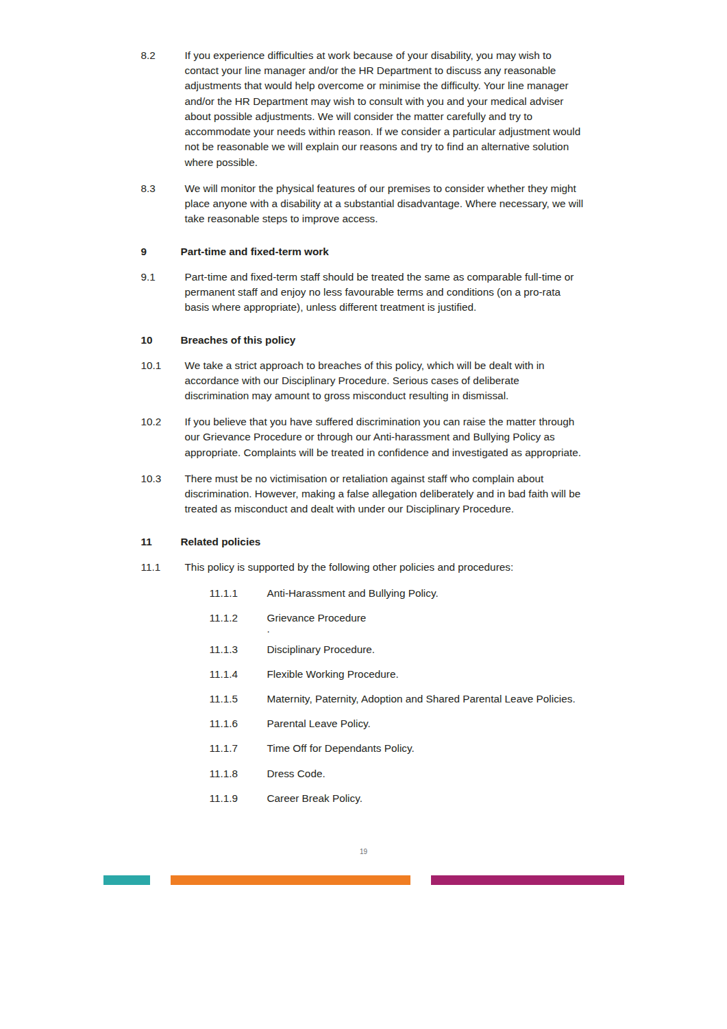8.2
If you experience difficulties at work because of your disability, you may wish to contact your line manager and/or the HR Department to discuss any reasonable adjustments that would help overcome or minimise the difficulty. Your line manager and/or the HR Department may wish to consult with you and your medical adviser about possible adjustments. We will consider the matter carefully and try to accommodate your needs within reason. If we consider a particular adjustment would not be reasonable we will explain our reasons and try to find an alternative solution where possible.
8.3
We will monitor the physical features of our premises to consider whether they might place anyone with a disability at a substantial disadvantage. Where necessary, we will take reasonable steps to improve access.
9 Part-time and fixed-term work
9.1
Part-time and fixed-term staff should be treated the same as comparable full-time or permanent staff and enjoy no less favourable terms and conditions (on a pro-rata basis where appropriate), unless different treatment is justified.
10 Breaches of this policy
10.1
We take a strict approach to breaches of this policy, which will be dealt with in accordance with our Disciplinary Procedure. Serious cases of deliberate discrimination may amount to gross misconduct resulting in dismissal.
10.2
If you believe that you have suffered discrimination you can raise the matter through our Grievance Procedure or through our Anti-harassment and Bullying Policy as appropriate. Complaints will be treated in confidence and investigated as appropriate.
10.3
There must be no victimisation or retaliation against staff who complain about discrimination. However, making a false allegation deliberately and in bad faith will be treated as misconduct and dealt with under our Disciplinary Procedure.
11 Related policies
11.1
This policy is supported by the following other policies and procedures:
11.1.1
Anti-Harassment and Bullying Policy.
11.1.2
Grievance Procedure.
11.1.3
Disciplinary Procedure.
11.1.4
Flexible Working Procedure.
11.1.5
Maternity, Paternity, Adoption and Shared Parental Leave Policies.
11.1.6
Parental Leave Policy.
11.1.7
Time Off for Dependants Policy.
11.1.8
Dress Code.
11.1.9
Career Break Policy.
19